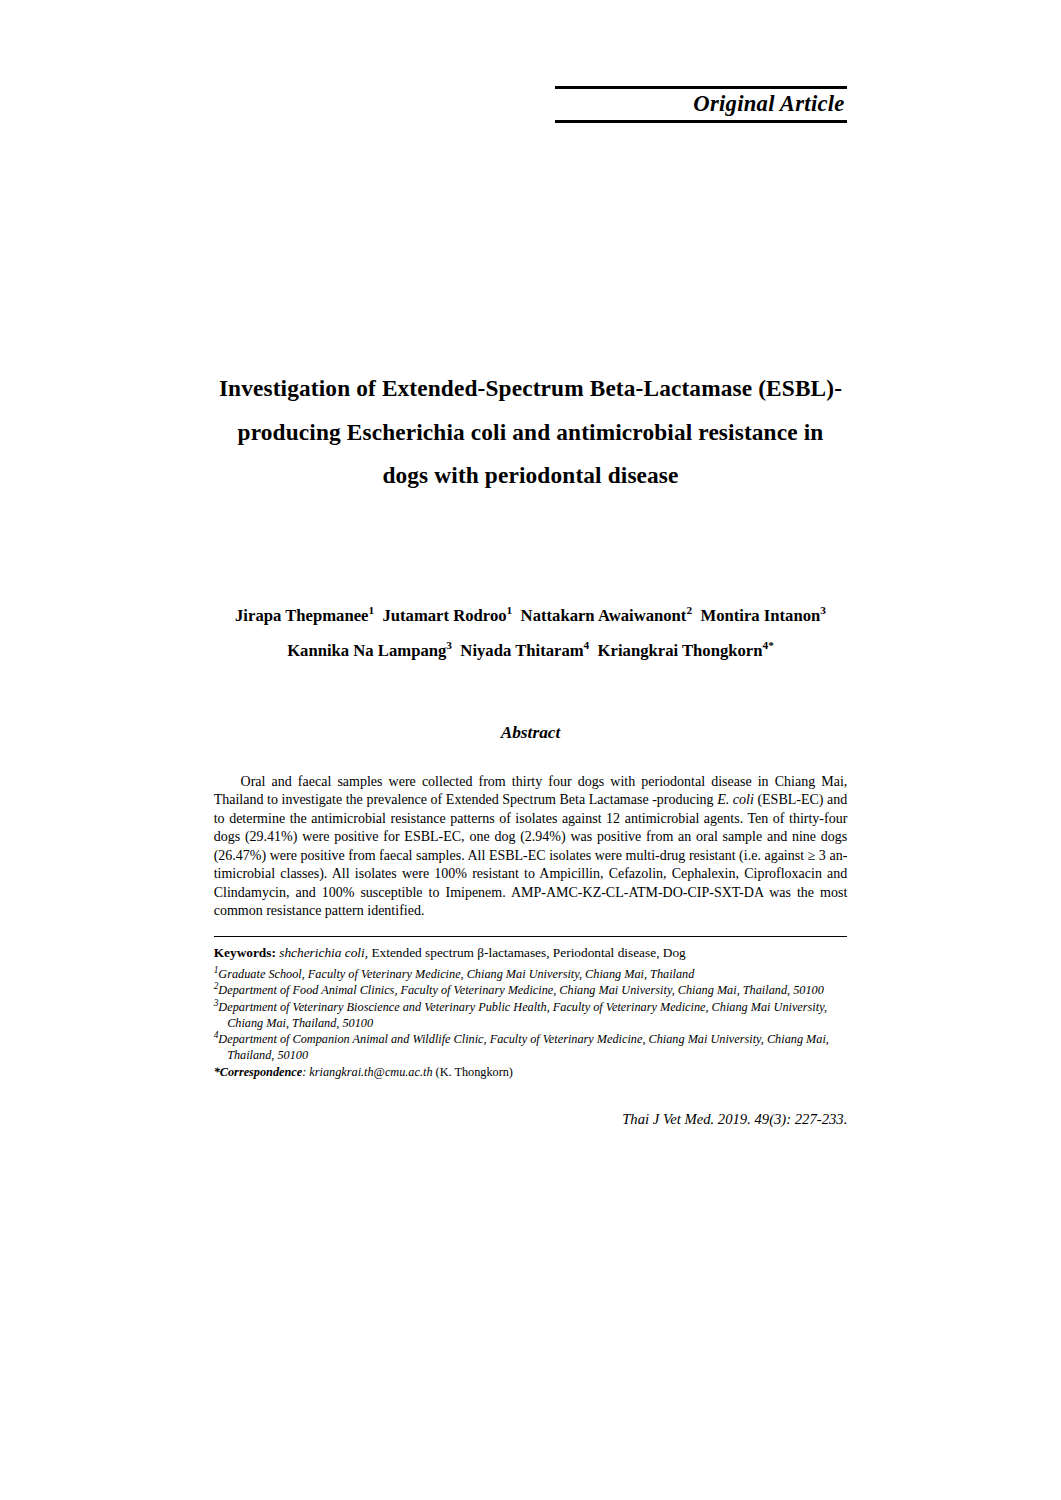Original Article
Investigation of Extended-Spectrum Beta-Lactamase (ESBL)-producing Escherichia coli and antimicrobial resistance in dogs with periodontal disease
Jirapa Thepmanee1 Jutamart Rodroo1 Nattakarn Awaiwanont2 Montira Intanon3
Kannika Na Lampang3 Niyada Thitaram4 Kriangkrai Thongkorn4*
Abstract
Oral and faecal samples were collected from thirty four dogs with periodontal disease in Chiang Mai, Thailand to investigate the prevalence of Extended Spectrum Beta Lactamase -producing E. coli (ESBL-EC) and to determine the antimicrobial resistance patterns of isolates against 12 antimicrobial agents. Ten of thirty-four dogs (29.41%) were positive for ESBL-EC, one dog (2.94%) was positive from an oral sample and nine dogs (26.47%) were positive from faecal samples. All ESBL-EC isolates were multi-drug resistant (i.e. against ≥ 3 antimicrobial classes). All isolates were 100% resistant to Ampicillin, Cefazolin, Cephalexin, Ciprofloxacin and Clindamycin, and 100% susceptible to Imipenem. AMP-AMC-KZ-CL-ATM-DO-CIP-SXT-DA was the most common resistance pattern identified.
Keywords: shcherichia coli, Extended spectrum β-lactamases, Periodontal disease, Dog
1Graduate School, Faculty of Veterinary Medicine, Chiang Mai University, Chiang Mai, Thailand
2Department of Food Animal Clinics, Faculty of Veterinary Medicine, Chiang Mai University, Chiang Mai, Thailand, 50100
3Department of Veterinary Bioscience and Veterinary Public Health, Faculty of Veterinary Medicine, Chiang Mai University, Chiang Mai, Thailand, 50100
4Department of Companion Animal and Wildlife Clinic, Faculty of Veterinary Medicine, Chiang Mai University, Chiang Mai, Thailand, 50100
*Correspondence: kriangkrai.th@cmu.ac.th (K. Thongkorn)
Thai J Vet Med. 2019. 49(3): 227-233.